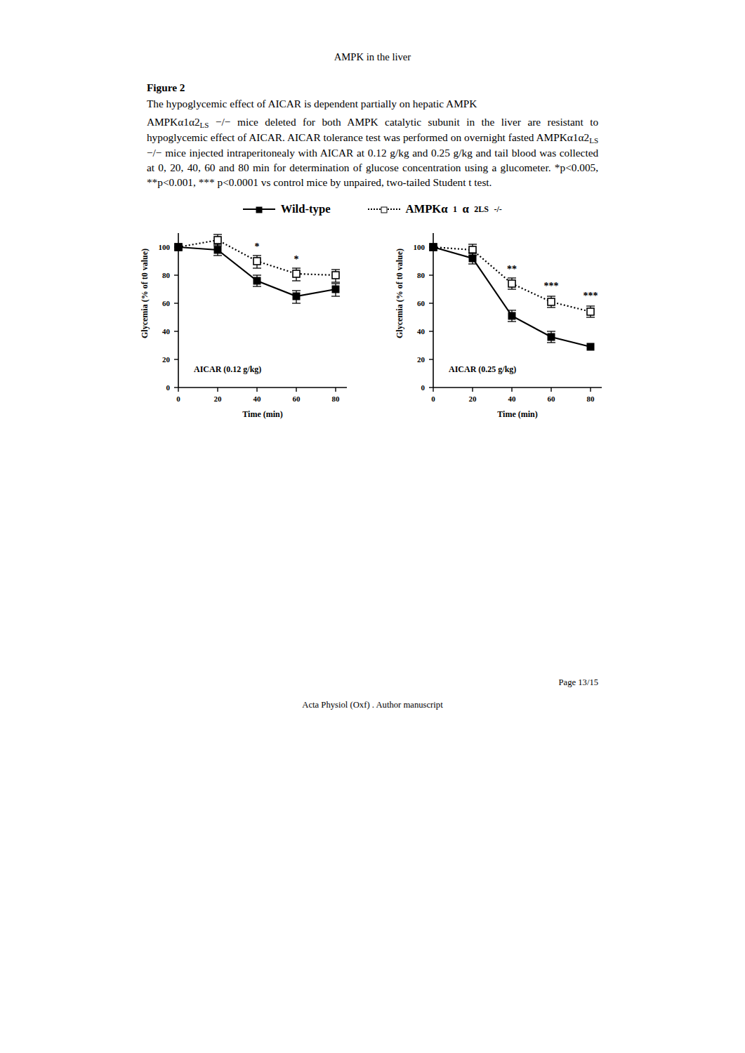AMPK in the liver
Figure 2
The hypoglycemic effect of AICAR is dependent partially on hepatic AMPK
AMPKα1α2LS −/− mice deleted for both AMPK catalytic subunit in the liver are resistant to hypoglycemic effect of AICAR. AICAR tolerance test was performed on overnight fasted AMPKα1α2LS −/− mice injected intraperitonealy with AICAR at 0.12 g/kg and 0.25 g/kg and tail blood was collected at 0, 20, 40, 60 and 80 min for determination of glucose concentration using a glucometer. *p<0.005, **p<0.001, *** p<0.0001 vs control mice by unpaired, two-tailed Student t test.
Wild-type AMPKα1α2LS-/-
0 20 40 60 80 100 0 20 40 60 80 Glycemia (% of t0 value) Time (min) AICAR (0.12 g/kg) * *
0 20 40 60 80 100 0 20 40 60 80 Glycemia (% of t0 value) Time (min) AICAR (0.25 g/kg) ** *** ***
Page 13/15
Acta Physiol (Oxf) . Author manuscript